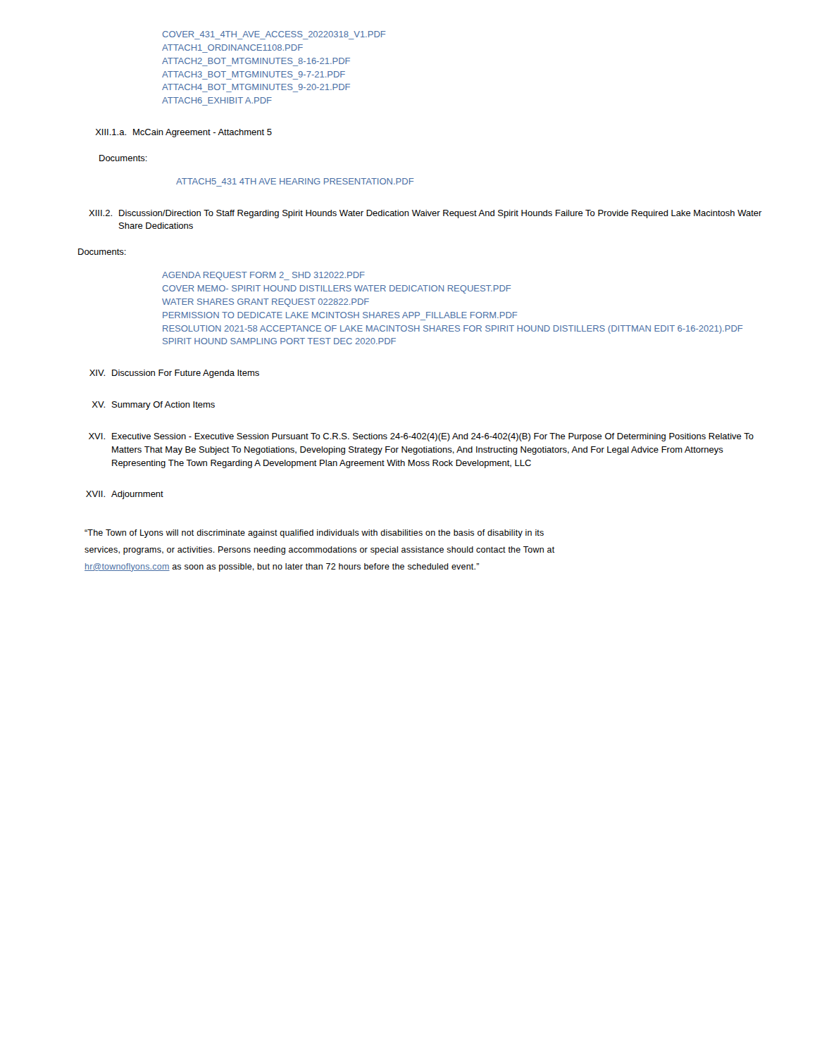COVER_431_4TH_AVE_ACCESS_20220318_V1.PDF
ATTACH1_ORDINANCE1108.PDF
ATTACH2_BOT_MTGMINUTES_8-16-21.PDF
ATTACH3_BOT_MTGMINUTES_9-7-21.PDF
ATTACH4_BOT_MTGMINUTES_9-20-21.PDF
ATTACH6_EXHIBIT A.PDF
XIII.1.a.
McCain Agreement - Attachment 5
Documents:
ATTACH5_431 4TH AVE HEARING PRESENTATION.PDF
XIII.2.
Discussion/Direction To Staff Regarding Spirit Hounds Water Dedication Waiver Request And Spirit Hounds Failure To Provide Required Lake Macintosh Water Share Dedications
Documents:
AGENDA REQUEST FORM 2_ SHD 312022.PDF
COVER MEMO- SPIRIT HOUND DISTILLERS WATER DEDICATION REQUEST.PDF
WATER SHARES GRANT REQUEST 022822.PDF
PERMISSION TO DEDICATE LAKE MCINTOSH SHARES APP_FILLABLE FORM.PDF
RESOLUTION 2021-58 ACCEPTANCE OF LAKE MACINTOSH SHARES FOR SPIRIT HOUND DISTILLERS (DITTMAN EDIT 6-16-2021).PDF
SPIRIT HOUND SAMPLING PORT TEST DEC 2020.PDF
XIV.
Discussion For Future Agenda Items
XV.
Summary Of Action Items
XVI.
Executive Session - Executive Session Pursuant To C.R.S. Sections 24-6-402(4)(E) And 24-6-402(4)(B) For The Purpose Of Determining Positions Relative To Matters That May Be Subject To Negotiations, Developing Strategy For Negotiations, And Instructing Negotiators, And For Legal Advice From Attorneys Representing The Town Regarding A Development Plan Agreement With Moss Rock Development, LLC
XVII.
Adjournment
“The Town of Lyons will not discriminate against qualified individuals with disabilities on the basis of disability in its services, programs, or activities. Persons needing accommodations or special assistance should contact the Town at hr@townoflyons.com as soon as possible, but no later than 72 hours before the scheduled event.”